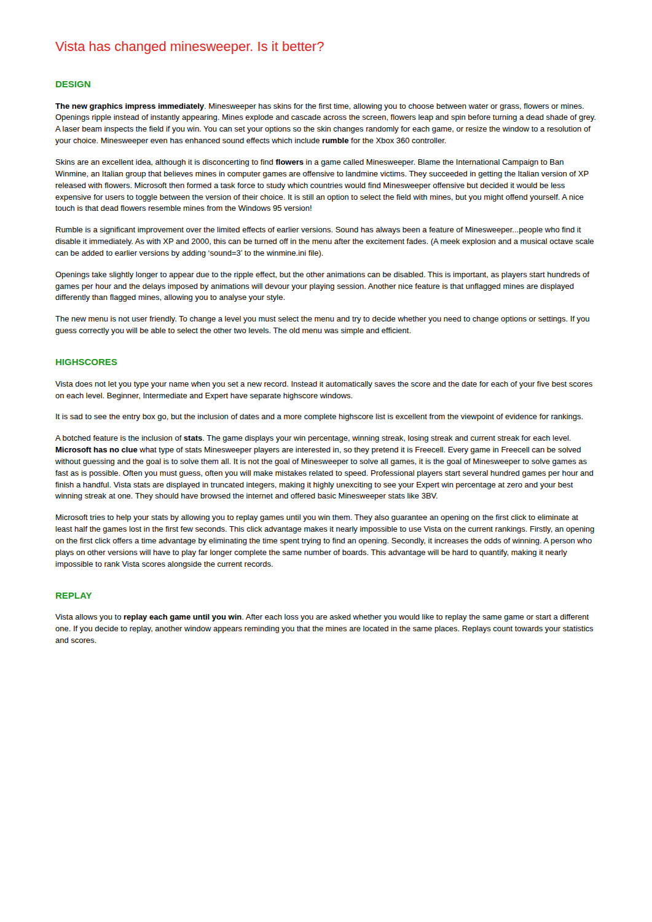Vista has changed minesweeper. Is it better?
DESIGN
The new graphics impress immediately. Minesweeper has skins for the first time, allowing you to choose between water or grass, flowers or mines. Openings ripple instead of instantly appearing. Mines explode and cascade across the screen, flowers leap and spin before turning a dead shade of grey. A laser beam inspects the field if you win. You can set your options so the skin changes randomly for each game, or resize the window to a resolution of your choice. Minesweeper even has enhanced sound effects which include rumble for the Xbox 360 controller.
Skins are an excellent idea, although it is disconcerting to find flowers in a game called Minesweeper. Blame the International Campaign to Ban Winmine, an Italian group that believes mines in computer games are offensive to landmine victims. They succeeded in getting the Italian version of XP released with flowers. Microsoft then formed a task force to study which countries would find Minesweeper offensive but decided it would be less expensive for users to toggle between the version of their choice. It is still an option to select the field with mines, but you might offend yourself. A nice touch is that dead flowers resemble mines from the Windows 95 version!
Rumble is a significant improvement over the limited effects of earlier versions. Sound has always been a feature of Minesweeper...people who find it disable it immediately. As with XP and 2000, this can be turned off in the menu after the excitement fades. (A meek explosion and a musical octave scale can be added to earlier versions by adding ‘sound=3’ to the winmine.ini file).
Openings take slightly longer to appear due to the ripple effect, but the other animations can be disabled. This is important, as players start hundreds of games per hour and the delays imposed by animations will devour your playing session. Another nice feature is that unflagged mines are displayed differently than flagged mines, allowing you to analyse your style.
The new menu is not user friendly. To change a level you must select the menu and try to decide whether you need to change options or settings. If you guess correctly you will be able to select the other two levels. The old menu was simple and efficient.
HIGHSCORES
Vista does not let you type your name when you set a new record. Instead it automatically saves the score and the date for each of your five best scores on each level. Beginner, Intermediate and Expert have separate highscore windows.
It is sad to see the entry box go, but the inclusion of dates and a more complete highscore list is excellent from the viewpoint of evidence for rankings.
A botched feature is the inclusion of stats. The game displays your win percentage, winning streak, losing streak and current streak for each level. Microsoft has no clue what type of stats Minesweeper players are interested in, so they pretend it is Freecell. Every game in Freecell can be solved without guessing and the goal is to solve them all. It is not the goal of Minesweeper to solve all games, it is the goal of Minesweeper to solve games as fast as is possible. Often you must guess, often you will make mistakes related to speed. Professional players start several hundred games per hour and finish a handful. Vista stats are displayed in truncated integers, making it highly unexciting to see your Expert win percentage at zero and your best winning streak at one. They should have browsed the internet and offered basic Minesweeper stats like 3BV.
Microsoft tries to help your stats by allowing you to replay games until you win them. They also guarantee an opening on the first click to eliminate at least half the games lost in the first few seconds. This click advantage makes it nearly impossible to use Vista on the current rankings. Firstly, an opening on the first click offers a time advantage by eliminating the time spent trying to find an opening. Secondly, it increases the odds of winning. A person who plays on other versions will have to play far longer complete the same number of boards. This advantage will be hard to quantify, making it nearly impossible to rank Vista scores alongside the current records.
REPLAY
Vista allows you to replay each game until you win. After each loss you are asked whether you would like to replay the same game or start a different one. If you decide to replay, another window appears reminding you that the mines are located in the same places. Replays count towards your statistics and scores.